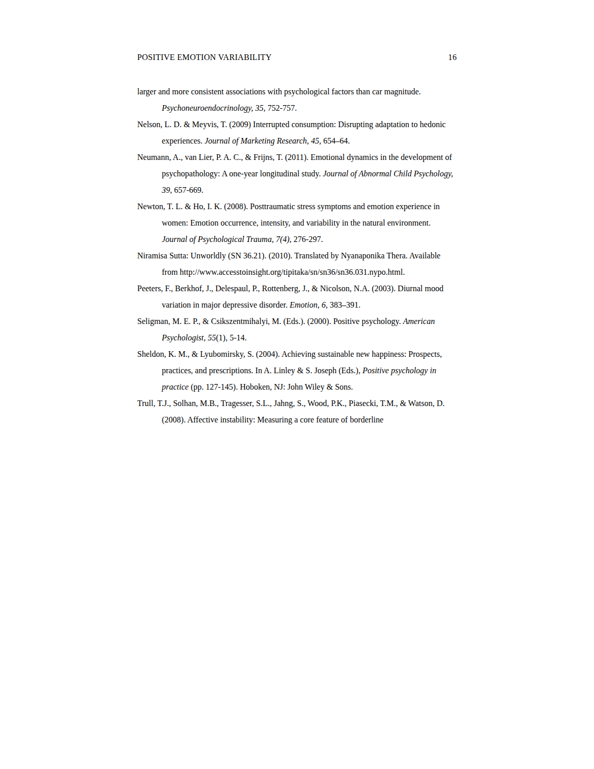Positive Emotion Variability 16
larger and more consistent associations with psychological factors than car magnitude. Psychoneuroendocrinology, 35, 752-757.
Nelson, L. D. & Meyvis, T. (2009) Interrupted consumption: Disrupting adaptation to hedonic experiences. Journal of Marketing Research, 45, 654–64.
Neumann, A., van Lier, P. A. C., & Frijns, T. (2011). Emotional dynamics in the development of psychopathology: A one-year longitudinal study. Journal of Abnormal Child Psychology, 39, 657-669.
Newton, T. L. & Ho, I. K. (2008). Posttraumatic stress symptoms and emotion experience in women: Emotion occurrence, intensity, and variability in the natural environment. Journal of Psychological Trauma, 7(4), 276-297.
Niramisa Sutta: Unworldly (SN 36.21). (2010). Translated by Nyanaponika Thera. Available from http://www.accesstoinsight.org/tipitaka/sn/sn36/sn36.031.nypo.html.
Peeters, F., Berkhof, J., Delespaul, P., Rottenberg, J., & Nicolson, N.A. (2003). Diurnal mood variation in major depressive disorder. Emotion, 6, 383–391.
Seligman, M. E. P., & Csikszentmihalyi, M. (Eds.). (2000). Positive psychology. American Psychologist, 55(1), 5-14.
Sheldon, K. M., & Lyubomirsky, S. (2004). Achieving sustainable new happiness: Prospects, practices, and prescriptions. In A. Linley & S. Joseph (Eds.), Positive psychology in practice (pp. 127-145). Hoboken, NJ: John Wiley & Sons.
Trull, T.J., Solhan, M.B., Tragesser, S.L., Jahng, S., Wood, P.K., Piasecki, T.M., & Watson, D. (2008). Affective instability: Measuring a core feature of borderline